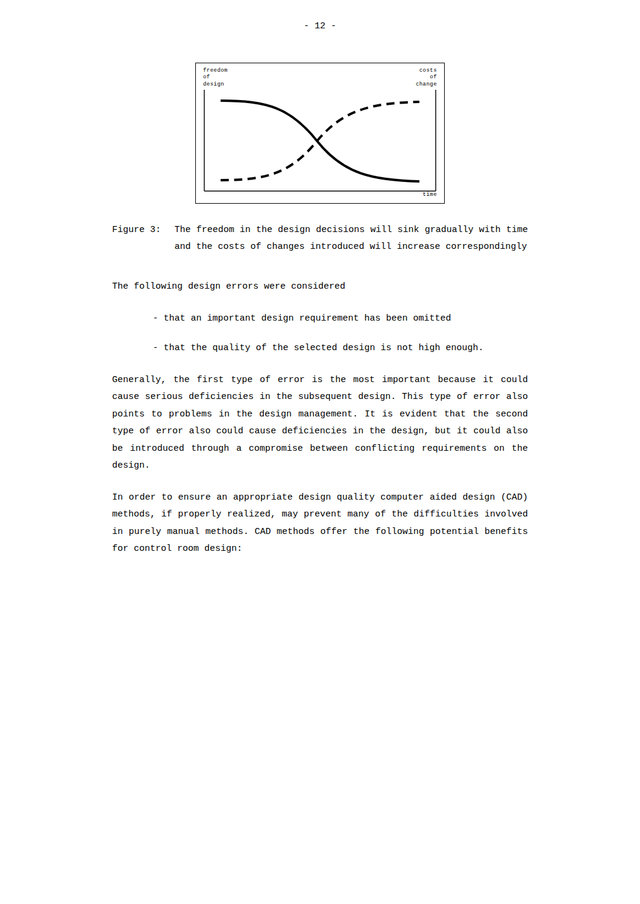- 12 -
freedom
of
design
costs
of
change
time
Figure 3:
The freedom in the design decisions will sink gradually with time and the costs of changes introduced will increase correspondingly
The following design errors were considered
that an important design requirement has been omitted
that the quality of the selected design is not high enough.
Generally, the first type of error is the most important because it could cause serious deficiencies in the subsequent design. This type of error also points to problems in the design management. It is evident that the second type of error also could cause deficiencies in the design, but it could also be introduced through a compromise between conflicting requirements on the design.
In order to ensure an appropriate design quality computer aided design (CAD) methods, if properly realized, may prevent many of the difficulties involved in purely manual methods. CAD methods offer the following potential benefits for control room design: